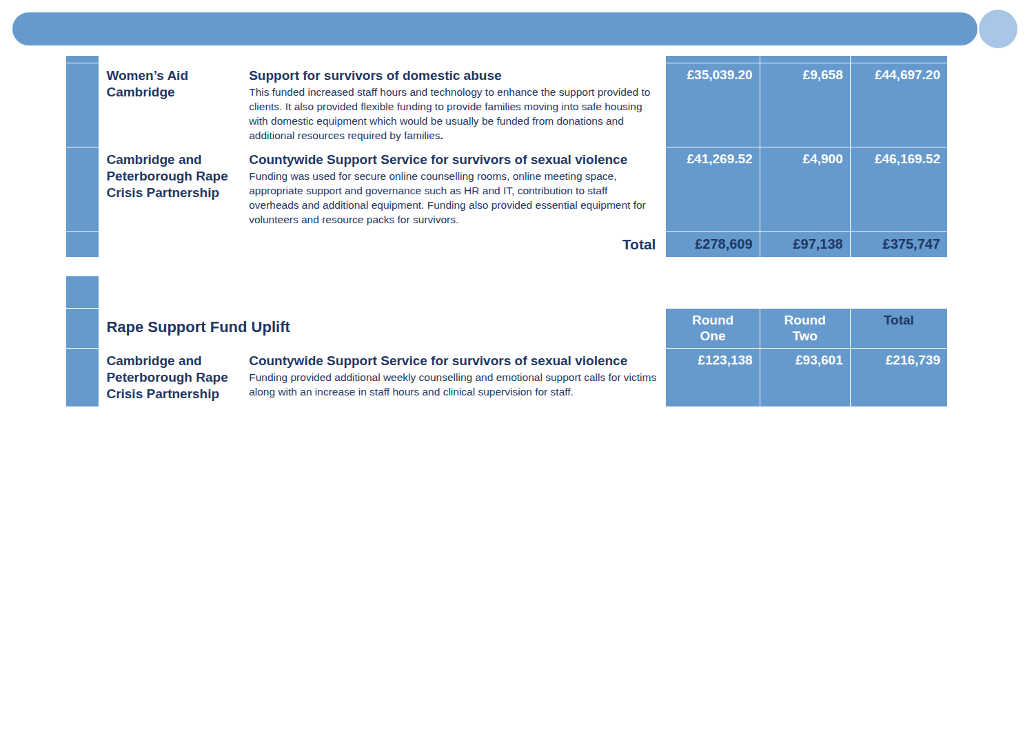| | Women’s Aid Cambridge | Support for survivors of domestic abuse This funded increased staff hours and technology to enhance the support provided to clients. It also provided flexible funding to provide families moving into safe housing with domestic equipment which would be usually be funded from donations and additional resources required by families . | £35,039.20 | £9,658 | £44,697.20 |
| | Cambridge and Peterborough Rape Crisis Partnership | Countywide Support Service for survivors of sexual violence Funding was used for secure online counselling rooms, online meeting space, appropriate support and governance such as HR and IT, contribution to staff overheads and additional equipment. Funding also provided essential equipment for volunteers and resource packs for survivors. | £41,269.52 | £4,900 | £46,169.52 |
| | | Total | £278,609 | £97,138 | £375,747 |
| | Rape Support Fund Uplift | Round One | Round Two | Total |
| | Cambridge and Peterborough Rape Crisis Partnership | Countywide Support Service for survivors of sexual violence Funding provided additional weekly counselling and emotional support calls for victims along with an increase in staff hours and clinical supervision for staff. | £123,138 | £93,601 | £216,739 |